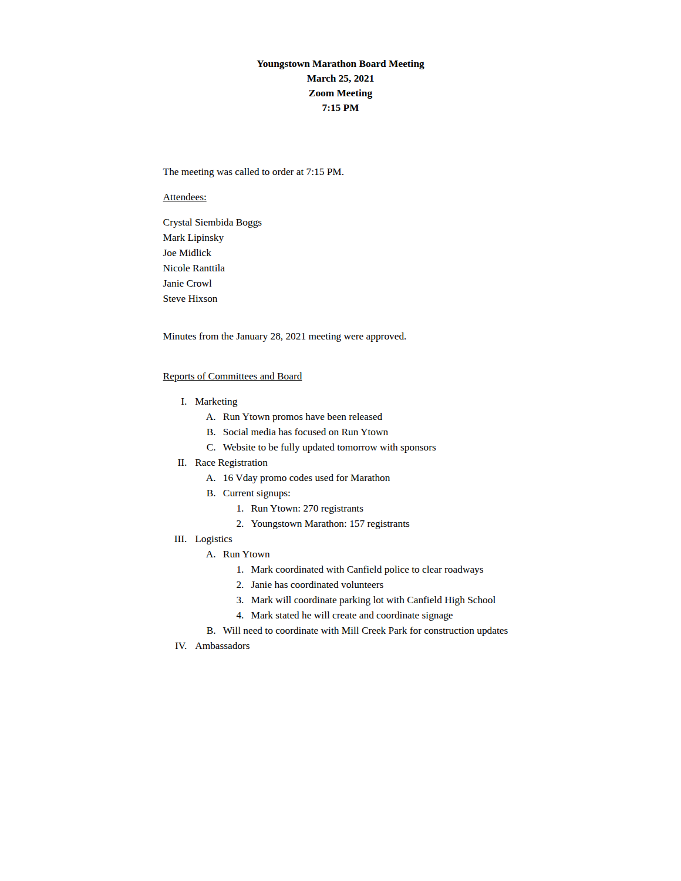Youngstown Marathon Board Meeting
March 25, 2021
Zoom Meeting
7:15 PM
The meeting was called to order at 7:15 PM.
Attendees:
Crystal Siembida Boggs
Mark Lipinsky
Joe Midlick
Nicole Ranttila
Janie Crowl
Steve Hixson
Minutes from the January 28, 2021 meeting were approved.
Reports of Committees and Board
Marketing
Run Ytown promos have been released
Social media has focused on Run Ytown
Website to be fully updated tomorrow with sponsors
Race Registration
16 Vday promo codes used for Marathon
Current signups:
Run Ytown: 270 registrants
Youngstown Marathon: 157 registrants
Logistics
Run Ytown
Mark coordinated with Canfield police to clear roadways
Janie has coordinated volunteers
Mark will coordinate parking lot with Canfield High School
Mark stated he will create and coordinate signage
Will need to coordinate with Mill Creek Park for construction updates
Ambassadors